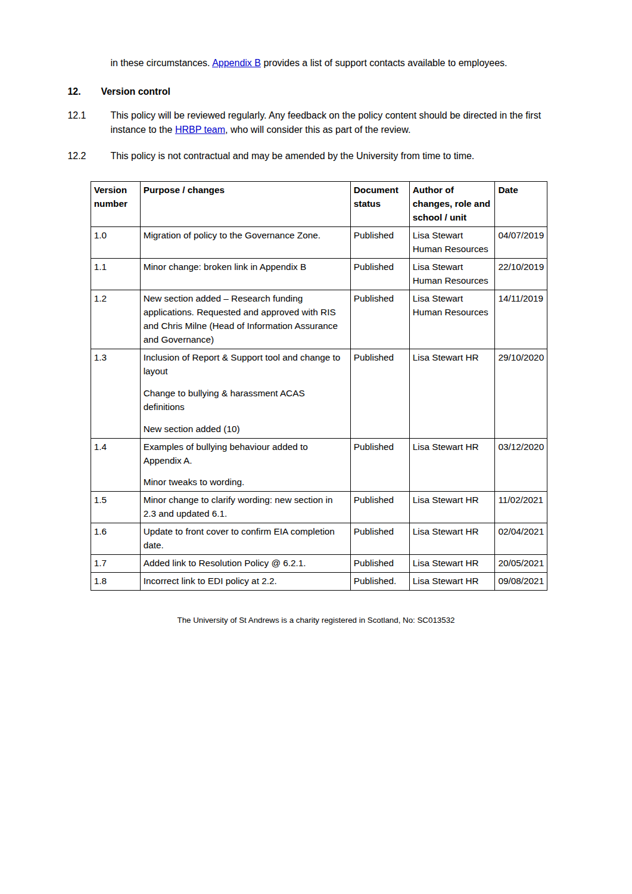in these circumstances. Appendix B provides a list of support contacts available to employees.
12. Version control
12.1
This policy will be reviewed regularly. Any feedback on the policy content should be directed in the first instance to the HRBP team, who will consider this as part of the review.
12.2
This policy is not contractual and may be amended by the University from time to time.
| Version number | Purpose / changes | Document status | Author of changes, role and school / unit | Date |
| --- | --- | --- | --- | --- |
| 1.0 | Migration of policy to the Governance Zone. | Published | Lisa Stewart Human Resources | 04/07/2019 |
| 1.1 | Minor change: broken link in Appendix B | Published | Lisa Stewart Human Resources | 22/10/2019 |
| 1.2 | New section added – Research funding applications. Requested and approved with RIS and Chris Milne (Head of Information Assurance and Governance) | Published | Lisa Stewart Human Resources | 14/11/2019 |
| 1.3 | Inclusion of Report & Support tool and change to layout Change to bullying & harassment ACAS definitions New section added (10) | Published | Lisa Stewart HR | 29/10/2020 |
| 1.4 | Examples of bullying behaviour added to Appendix A. Minor tweaks to wording. | Published | Lisa Stewart HR | 03/12/2020 |
| 1.5 | Minor change to clarify wording: new section in 2.3 and updated 6.1. | Published | Lisa Stewart HR | 11/02/2021 |
| 1.6 | Update to front cover to confirm EIA completion date. | Published | Lisa Stewart HR | 02/04/2021 |
| 1.7 | Added link to Resolution Policy @ 6.2.1. | Published | Lisa Stewart HR | 20/05/2021 |
| 1.8 | Incorrect link to EDI policy at 2.2. | Published. | Lisa Stewart HR | 09/08/2021 |
The University of St Andrews is a charity registered in Scotland, No: SC013532